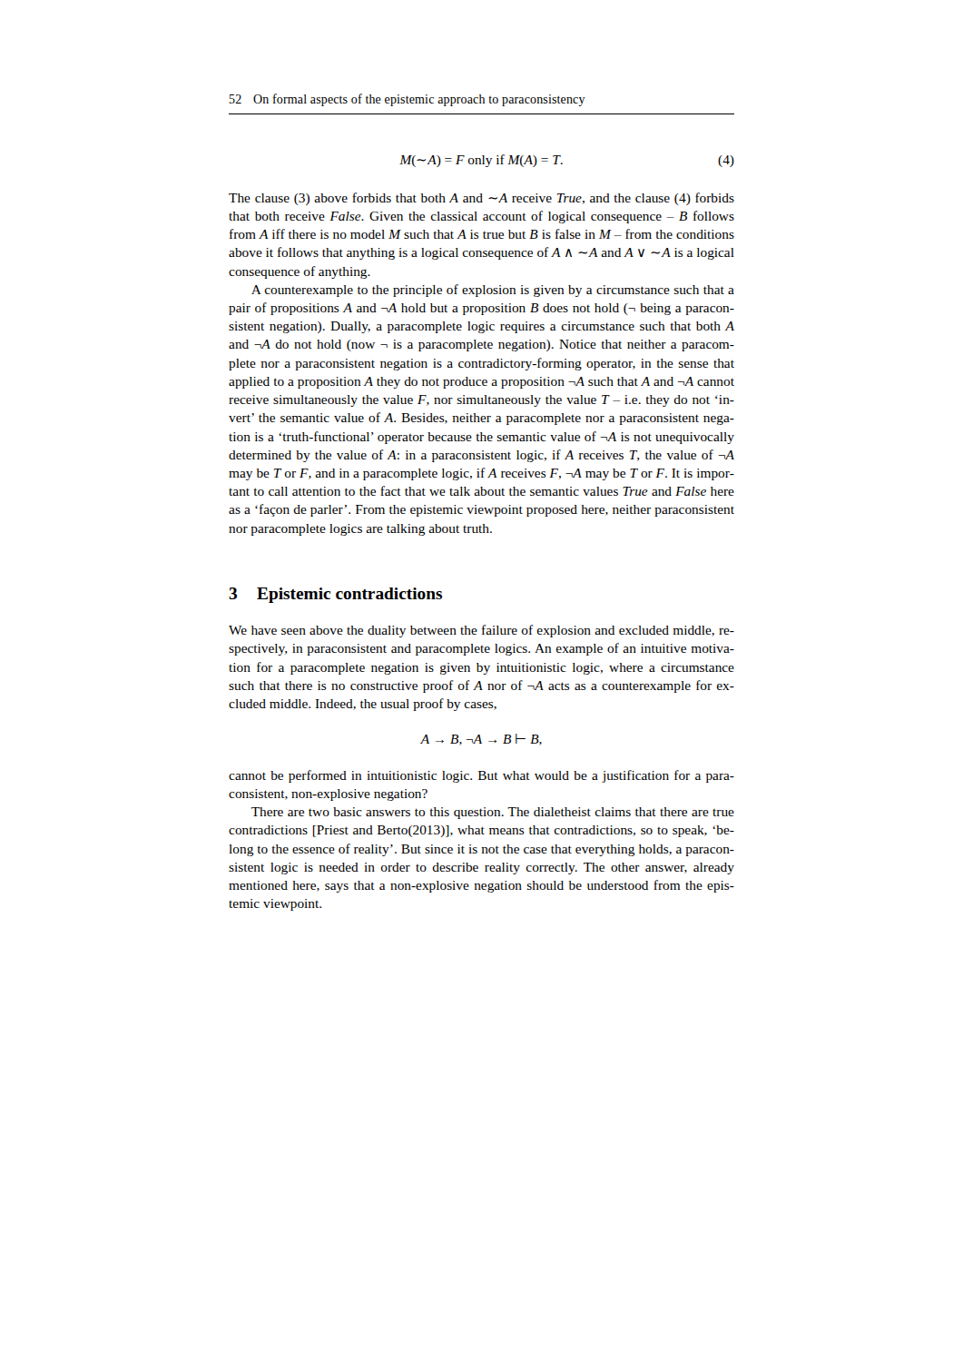52 On formal aspects of the epistemic approach to paraconsistency
M(∼A) = F only if M(A) = T. (4)
The clause (3) above forbids that both A and ∼A receive True, and the clause (4) forbids that both receive False. Given the classical account of logical consequence – B follows from A iff there is no model M such that A is true but B is false in M – from the conditions above it follows that anything is a logical consequence of A ∧ ∼A and A ∨ ∼A is a logical consequence of anything.
A counterexample to the principle of explosion is given by a circumstance such that a pair of propositions A and ¬A hold but a proposition B does not hold (¬ being a paraconsistent negation). Dually, a paracomplete logic requires a circumstance such that both A and ¬A do not hold (now ¬ is a paracomplete negation). Notice that neither a paracomplete nor a paraconsistent negation is a contradictory-forming operator, in the sense that applied to a proposition A they do not produce a proposition ¬A such that A and ¬A cannot receive simultaneously the value F, nor simultaneously the value T – i.e. they do not ‘invert’ the semantic value of A. Besides, neither a paracomplete nor a paraconsistent negation is a ‘truth-functional’ operator because the semantic value of ¬A is not unequivocally determined by the value of A: in a paraconsistent logic, if A receives T, the value of ¬A may be T or F, and in a paracomplete logic, if A receives F, ¬A may be T or F. It is important to call attention to the fact that we talk about the semantic values True and False here as a ‘façon de parler’. From the epistemic viewpoint proposed here, neither paraconsistent nor paracomplete logics are talking about truth.
3 Epistemic contradictions
We have seen above the duality between the failure of explosion and excluded middle, respectively, in paraconsistent and paracomplete logics. An example of an intuitive motivation for a paracomplete negation is given by intuitionistic logic, where a circumstance such that there is no constructive proof of A nor of ¬A acts as a counterexample for excluded middle. Indeed, the usual proof by cases,
A → B, ¬A → B ⊢ B,
cannot be performed in intuitionistic logic. But what would be a justification for a paraconsistent, non-explosive negation?
There are two basic answers to this question. The dialetheist claims that there are true contradictions [Priest and Berto(2013)], what means that contradictions, so to speak, ‘belong to the essence of reality’. But since it is not the case that everything holds, a paraconsistent logic is needed in order to describe reality correctly. The other answer, already mentioned here, says that a non-explosive negation should be understood from the epistemic viewpoint.